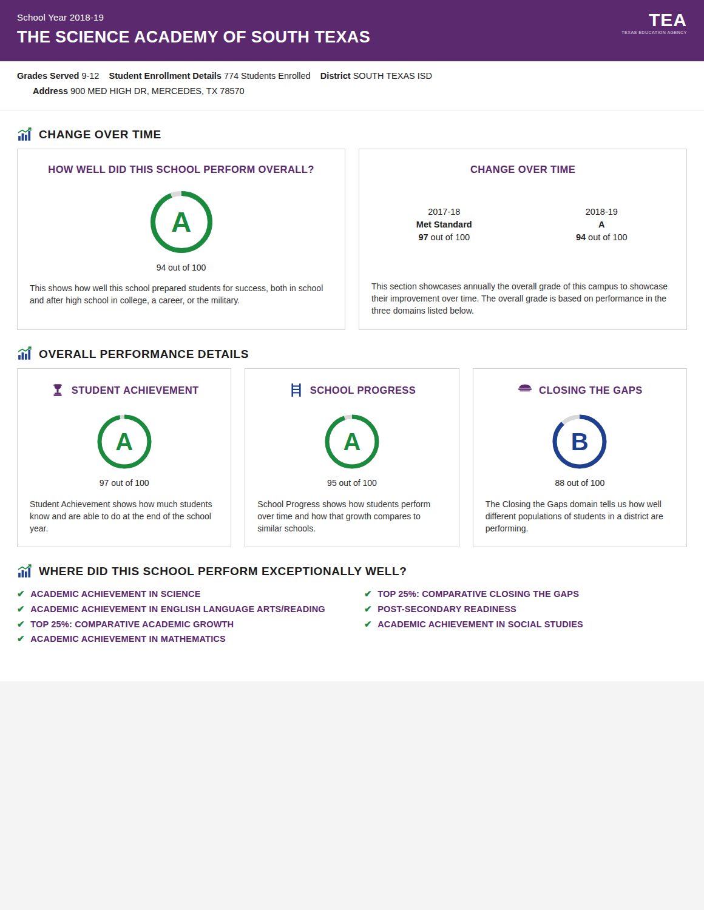School Year 2018-19
The Science Academy of South Texas
TEA Texas Education Agency
Grades Served 9-12 Student Enrollment Details 774 Students Enrolled District SOUTH TEXAS ISD
Address 900 MED HIGH DR, MERCEDES, TX 78570
Change Over Time
How well did this school perform overall?
A
94 out of 100
This shows how well this school prepared students for success, both in school and after high school in college, a career, or the military.
Change Over Time
2017-18
Met Standard
97 out of 100
2018-19
A
94 out of 100
This section showcases annually the overall grade of this campus to showcase their improvement over time. The overall grade is based on performance in the three domains listed below.
Overall Performance Details
Student Achievement
A
97 out of 100
Student Achievement shows how much students know and are able to do at the end of the school year.
School Progress
A
95 out of 100
School Progress shows how students perform over time and how that growth compares to similar schools.
Closing the Gaps
B
88 out of 100
The Closing the Gaps domain tells us how well different populations of students in a district are performing.
Where did this school perform exceptionally well?
✔Academic Achievement in Science
✔Academic Achievement in English Language Arts/Reading
✔Top 25%: Comparative Academic Growth
✔Academic Achievement in Mathematics
✔Top 25%: Comparative Closing the Gaps
✔Post-Secondary Readiness
✔Academic Achievement in Social Studies